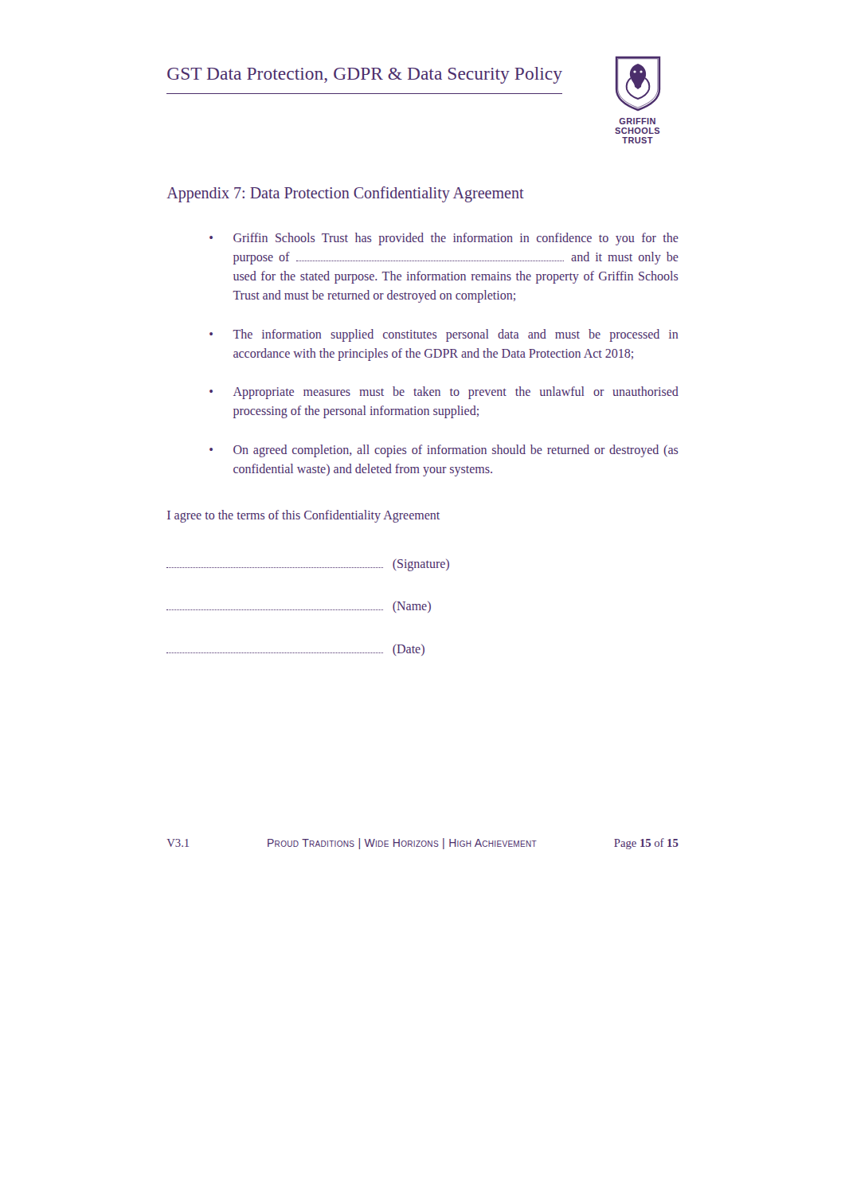GST Data Protection, GDPR & Data Security Policy
Griffin
Schools
Trust
Appendix 7: Data Protection Confidentiality Agreement
Griffin Schools Trust has provided the information in confidence to you for the purpose of and it must only be used for the stated purpose. The information remains the property of Griffin Schools Trust and must be returned or destroyed on completion;
The information supplied constitutes personal data and must be processed in accordance with the principles of the GDPR and the Data Protection Act 2018;
Appropriate measures must be taken to prevent the unlawful or unauthorised processing of the personal information supplied;
On agreed completion, all copies of information should be returned or destroyed (as confidential waste) and deleted from your systems.
I agree to the terms of this Confidentiality Agreement
(Signature)
(Name)
(Date)
V3.1
Proud Traditions | Wide Horizons | High Achievement
Page 15 of 15